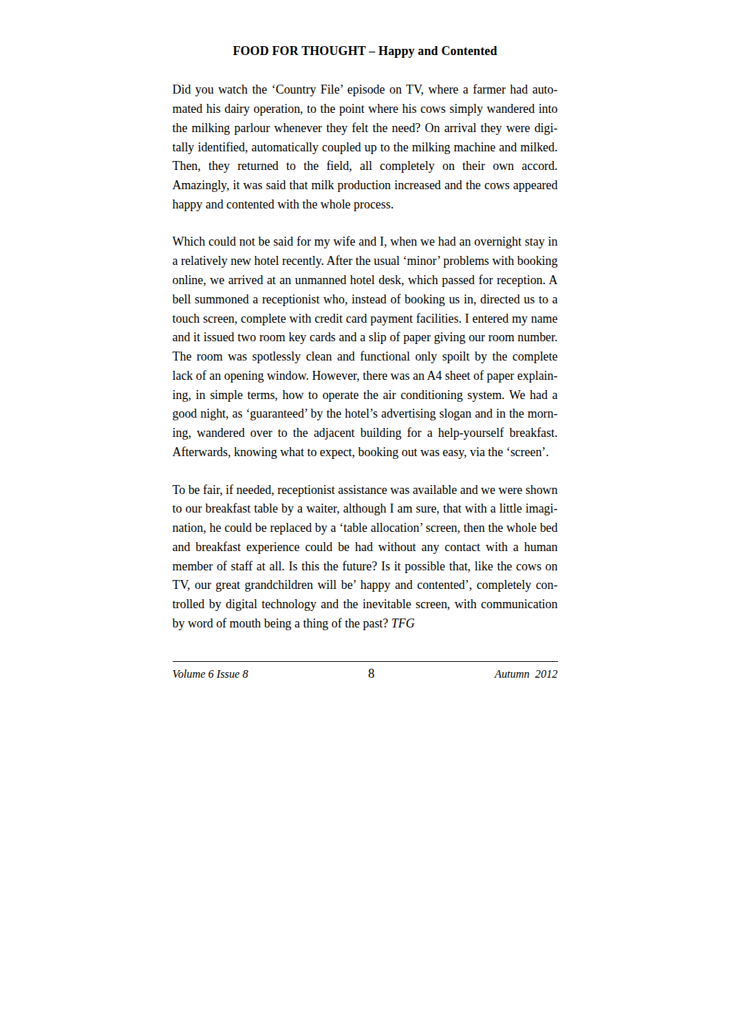FOOD FOR THOUGHT – Happy and Contented
Did you watch the ‘Country File’ episode on TV, where a farmer had automated his dairy operation, to the point where his cows simply wandered into the milking parlour whenever they felt the need? On arrival they were digitally identified, automatically coupled up to the milking machine and milked. Then, they returned to the field, all completely on their own accord. Amazingly, it was said that milk production increased and the cows appeared happy and contented with the whole process.
Which could not be said for my wife and I, when we had an overnight stay in a relatively new hotel recently. After the usual ‘minor’ problems with booking online, we arrived at an unmanned hotel desk, which passed for reception. A bell summoned a receptionist who, instead of booking us in, directed us to a touch screen, complete with credit card payment facilities. I entered my name and it issued two room key cards and a slip of paper giving our room number. The room was spotlessly clean and functional only spoilt by the complete lack of an opening window. However, there was an A4 sheet of paper explaining, in simple terms, how to operate the air conditioning system. We had a good night, as ‘guaranteed’ by the hotel’s advertising slogan and in the morning, wandered over to the adjacent building for a help-yourself breakfast. Afterwards, knowing what to expect, booking out was easy, via the ‘screen’.
To be fair, if needed, receptionist assistance was available and we were shown to our breakfast table by a waiter, although I am sure, that with a little imagination, he could be replaced by a ‘table allocation’ screen, then the whole bed and breakfast experience could be had without any contact with a human member of staff at all. Is this the future? Is it possible that, like the cows on TV, our great grandchildren will be’ happy and contented’, completely controlled by digital technology and the inevitable screen, with communication by word of mouth being a thing of the past? TFG
Volume 6 Issue 8 8 Autumn 2012